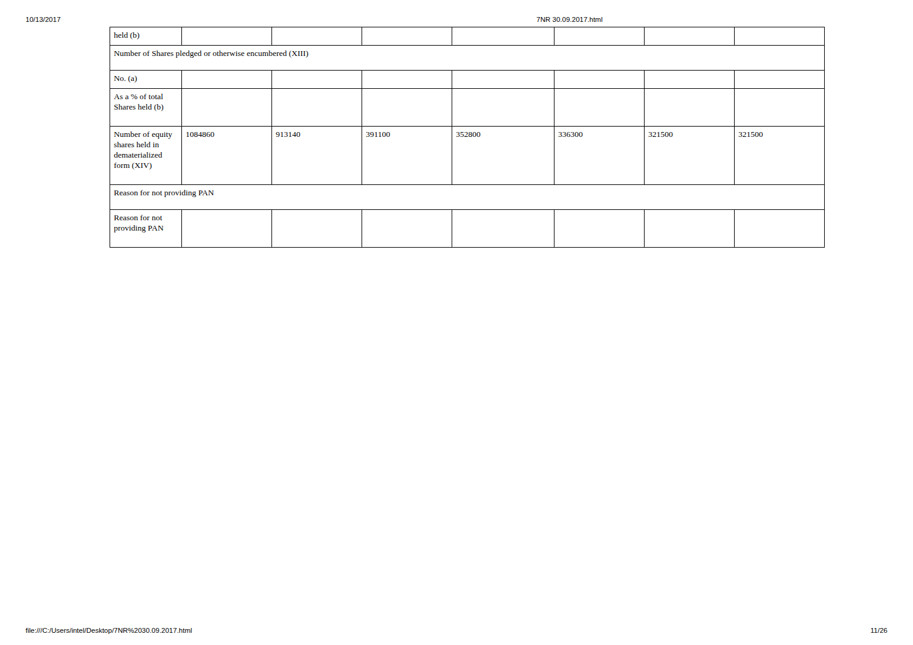10/13/2017
7NR 30.09.2017.html
| held (b) | | | | | | | |
| Number of Shares pledged or otherwise encumbered (XIII) |
| No. (a) | | | | | | | |
| As a % of total Shares held (b) | | | | | | | |
| Number of equity shares held in dematerialized form (XIV) | 1084860 | 913140 | 391100 | 352800 | 336300 | 321500 | 321500 |
| Reason for not providing PAN |
| Reason for not providing PAN | | | | | | | |
file:///C:/Users/intel/Desktop/7NR%2030.09.2017.html
11/26